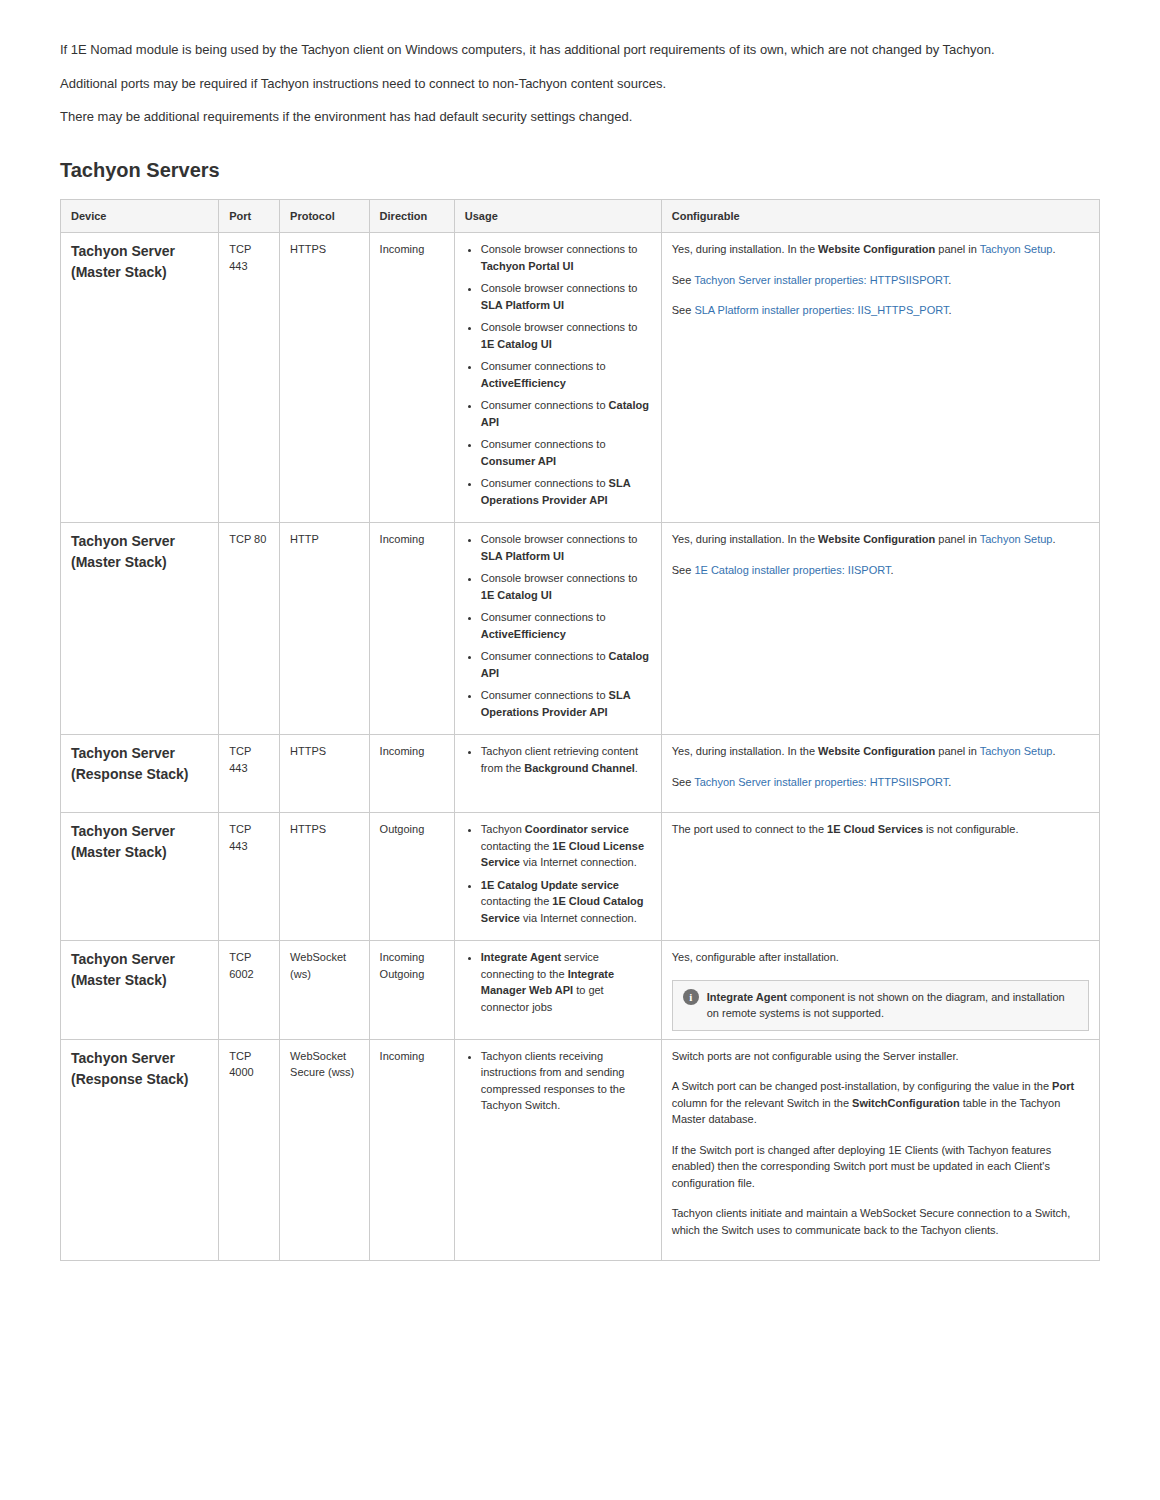If 1E Nomad module is being used by the Tachyon client on Windows computers, it has additional port requirements of its own, which are not changed by Tachyon.
Additional ports may be required if Tachyon instructions need to connect to non-Tachyon content sources.
There may be additional requirements if the environment has had default security settings changed.
Tachyon Servers
| Device | Port | Protocol | Direction | Usage | Configurable |
| --- | --- | --- | --- | --- | --- |
| Tachyon Server (Master Stack) | TCP 443 | HTTPS | Incoming | Console browser connections to Tachyon Portal UI Console browser connections to SLA Platform UI Console browser connections to 1E Catalog UI Consumer connections to ActiveEfficiency Consumer connections to Catalog API Consumer connections to Consumer API Consumer connections to SLA Operations Provider API | Yes, during installation. In the Website Configuration panel in Tachyon Setup . See Tachyon Server installer properties: HTTPSIISPORT . See SLA Platform installer properties: IIS_HTTPS_PORT . |
| Tachyon Server (Master Stack) | TCP 80 | HTTP | Incoming | Console browser connections to SLA Platform UI Console browser connections to 1E Catalog UI Consumer connections to ActiveEfficiency Consumer connections to Catalog API Consumer connections to SLA Operations Provider API | Yes, during installation. In the Website Configuration panel in Tachyon Setup . See 1E Catalog installer properties: IISPORT . |
| Tachyon Server (Response Stack) | TCP 443 | HTTPS | Incoming | Tachyon client retrieving content from the Background Channel . | Yes, during installation. In the Website Configuration panel in Tachyon Setup . See Tachyon Server installer properties: HTTPSIISPORT . |
| Tachyon Server (Master Stack) | TCP 443 | HTTPS | Outgoing | Tachyon Coordinator service contacting the 1E Cloud License Service via Internet connection. 1E Catalog Update service contacting the 1E Cloud Catalog Service via Internet connection. | The port used to connect to the 1E Cloud Services is not configurable. |
| Tachyon Server (Master Stack) | TCP 6002 | WebSocket (ws) | Incoming Outgoing | Integrate Agent service connecting to the Integrate Manager Web API to get connector jobs | Yes, configurable after installation. i Integrate Agent component is not shown on the diagram, and installation on remote systems is not supported. |
| Tachyon Server (Response Stack) | TCP 4000 | WebSocket Secure (wss) | Incoming | Tachyon clients receiving instructions from and sending compressed responses to the Tachyon Switch. | Switch ports are not configurable using the Server installer. A Switch port can be changed post-installation, by configuring the value in the Port column for the relevant Switch in the SwitchConfiguration table in the Tachyon Master database. If the Switch port is changed after deploying 1E Clients (with Tachyon features enabled) then the corresponding Switch port must be updated in each Client's configuration file. Tachyon clients initiate and maintain a WebSocket Secure connection to a Switch, which the Switch uses to communicate back to the Tachyon clients. |